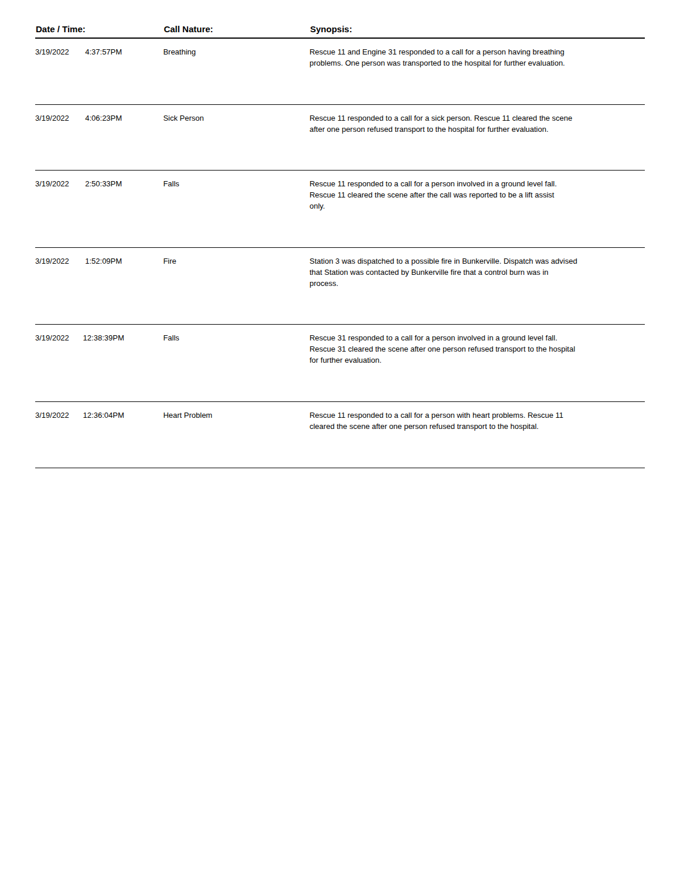| Date / Time: | Call Nature: | Synopsis: |
| --- | --- | --- |
| 3/19/2022 4:37:57PM | Breathing | Rescue 11 and Engine 31 responded to a call for a person having breathing problems. One person was transported to the hospital for further evaluation. |
| 3/19/2022 4:06:23PM | Sick Person | Rescue 11 responded to a call for a sick person. Rescue 11 cleared the scene after one person refused transport to the hospital for further evaluation. |
| 3/19/2022 2:50:33PM | Falls | Rescue 11 responded to a call for a person involved in a ground level fall. Rescue 11 cleared the scene after the call was reported to be a lift assist only. |
| 3/19/2022 1:52:09PM | Fire | Station 3 was dispatched to a possible fire in Bunkerville. Dispatch was advised that Station was contacted by Bunkerville fire that a control burn was in process. |
| 3/19/2022 12:38:39PM | Falls | Rescue 31 responded to a call for a person involved in a ground level fall. Rescue 31 cleared the scene after one person refused transport to the hospital for further evaluation. |
| 3/19/2022 12:36:04PM | Heart Problem | Rescue 11 responded to a call for a person with heart problems. Rescue 11 cleared the scene after one person refused transport to the hospital. |